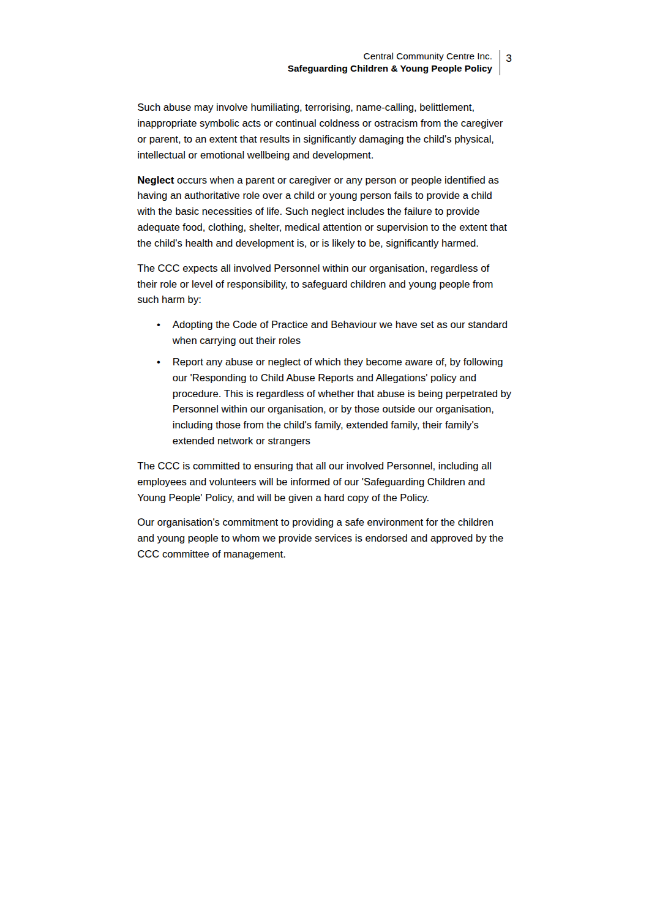Central Community Centre Inc.
Safeguarding Children & Young People Policy
3
Such abuse may involve humiliating, terrorising, name-calling, belittlement, inappropriate symbolic acts or continual coldness or ostracism from the caregiver or parent, to an extent that results in significantly damaging the child's physical, intellectual or emotional wellbeing and development.
Neglect occurs when a parent or caregiver or any person or people identified as having an authoritative role over a child or young person fails to provide a child with the basic necessities of life. Such neglect includes the failure to provide adequate food, clothing, shelter, medical attention or supervision to the extent that the child's health and development is, or is likely to be, significantly harmed.
The CCC expects all involved Personnel within our organisation, regardless of their role or level of responsibility, to safeguard children and young people from such harm by:
Adopting the Code of Practice and Behaviour we have set as our standard when carrying out their roles
Report any abuse or neglect of which they become aware of, by following our 'Responding to Child Abuse Reports and Allegations' policy and procedure. This is regardless of whether that abuse is being perpetrated by Personnel within our organisation, or by those outside our organisation, including those from the child's family, extended family, their family's extended network or strangers
The CCC is committed to ensuring that all our involved Personnel, including all employees and volunteers will be informed of our 'Safeguarding Children and Young People' Policy, and will be given a hard copy of the Policy.
Our organisation's commitment to providing a safe environment for the children and young people to whom we provide services is endorsed and approved by the CCC committee of management.